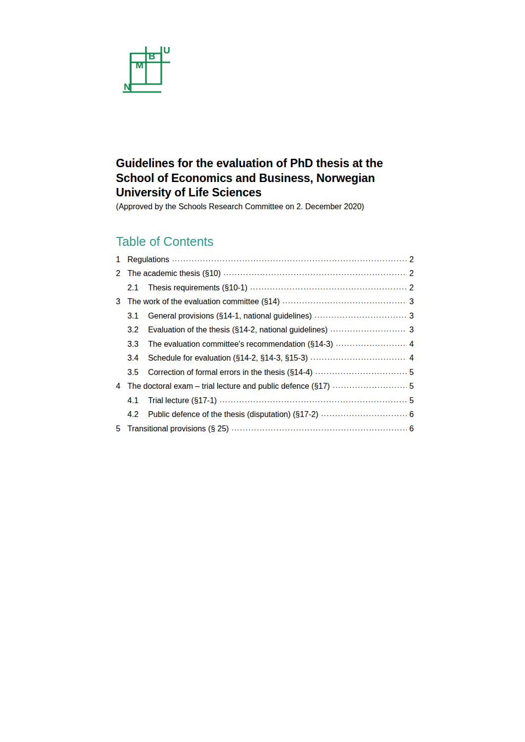U B M N
Guidelines for the evaluation of PhD thesis at the School of Economics and Business, Norwegian University of Life Sciences
(Approved by the Schools Research Committee on 2. December 2020)
Table of Contents
1 Regulations .................................................................................................................. 2
2 The academic thesis (§10) .................................................................................................. 2
2.1 Thesis requirements (§10-1) ..................................................................................... 2
3 The work of the evaluation committee (§14) ................................................................ 3
3.1 General provisions (§14-1, national guidelines) ..................................................... 3
3.2 Evaluation of the thesis (§14-2, national guidelines) ............................................. 3
3.3 The evaluation committee's recommendation (§14-3) ......................................... 4
3.4 Schedule for evaluation (§14-2, §14-3, §15-3) ....................................................... 4
3.5 Correction of formal errors in the thesis (§14-4) .................................................... 5
4 The doctoral exam – trial lecture and public defence (§17) ........................................ 5
4.1 Trial lecture (§17-1) ................................................................................................. 5
4.2 Public defence of the thesis (disputation) (§17-2) .................................................. 6
5 Transitional provisions (§ 25) .............................................................................................. 6